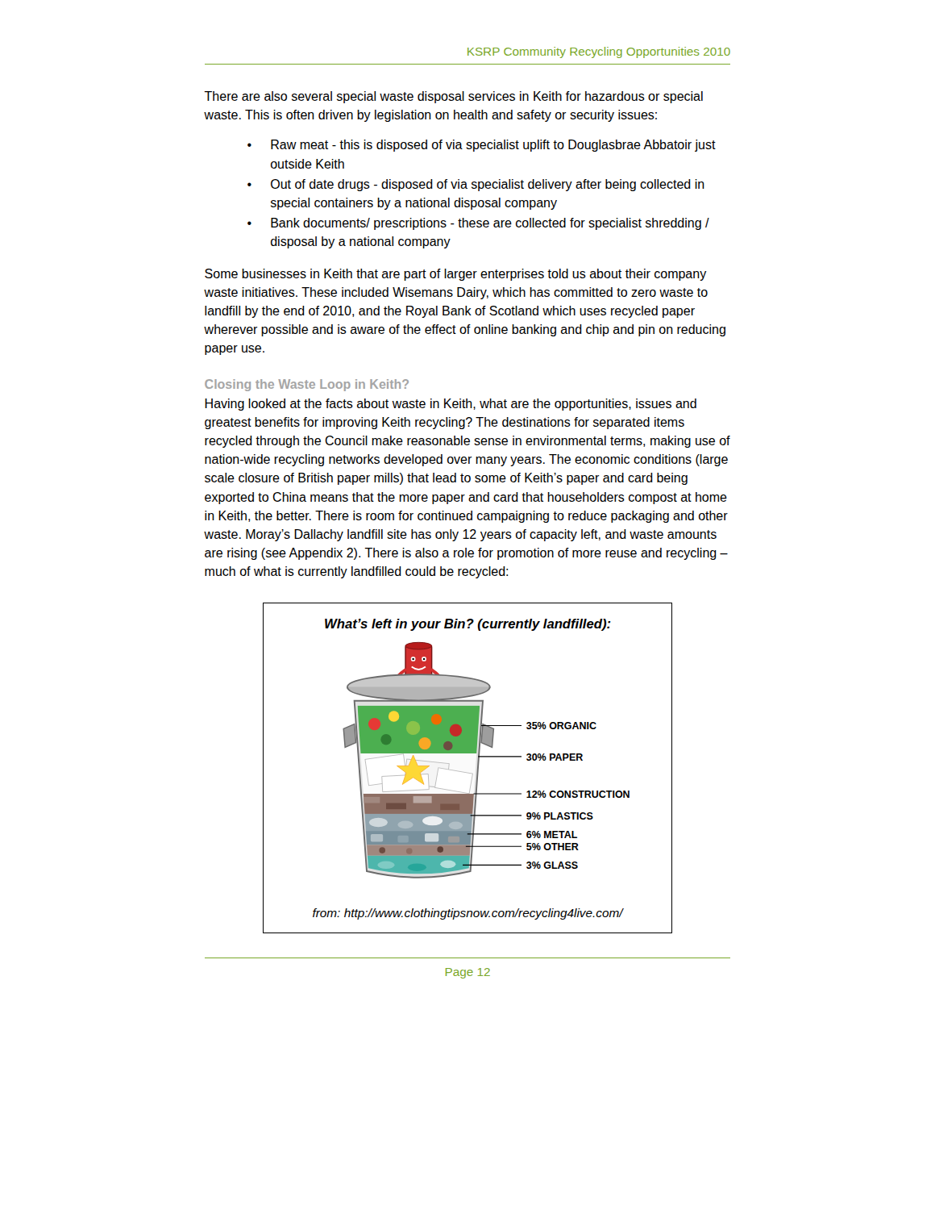KSRP Community Recycling Opportunities 2010
There are also several special waste disposal services in Keith for hazardous or special waste. This is often driven by legislation on health and safety or security issues:
Raw meat - this is disposed of via specialist uplift to Douglasbrae Abbatoir just outside Keith
Out of date drugs - disposed of via specialist delivery after being collected in special containers by a national disposal company
Bank documents/ prescriptions - these are collected for specialist shredding / disposal by a national company
Some businesses in Keith that are part of larger enterprises told us about their company waste initiatives. These included Wisemans Dairy, which has committed to zero waste to landfill by the end of 2010, and the Royal Bank of Scotland which uses recycled paper wherever possible and is aware of the effect of online banking and chip and pin on reducing paper use.
Closing the Waste Loop in Keith?
Having looked at the facts about waste in Keith, what are the opportunities, issues and greatest benefits for improving Keith recycling? The destinations for separated items recycled through the Council make reasonable sense in environmental terms, making use of nation-wide recycling networks developed over many years. The economic conditions (large scale closure of British paper mills) that lead to some of Keith’s paper and card being exported to China means that the more paper and card that householders compost at home in Keith, the better. There is room for continued campaigning to reduce packaging and other waste. Moray’s Dallachy landfill site has only 12 years of capacity left, and waste amounts are rising (see Appendix 2). There is also a role for promotion of more reuse and recycling – much of what is currently landfilled could be recycled:
What’s left in your Bin? (currently landfilled):
35% ORGANIC 30% PAPER 12% CONSTRUCTION 9% PLASTICS 6% METAL 5% OTHER 3% GLASS
from: http://www.clothingtipsnow.com/recycling4live.com/
Page 12